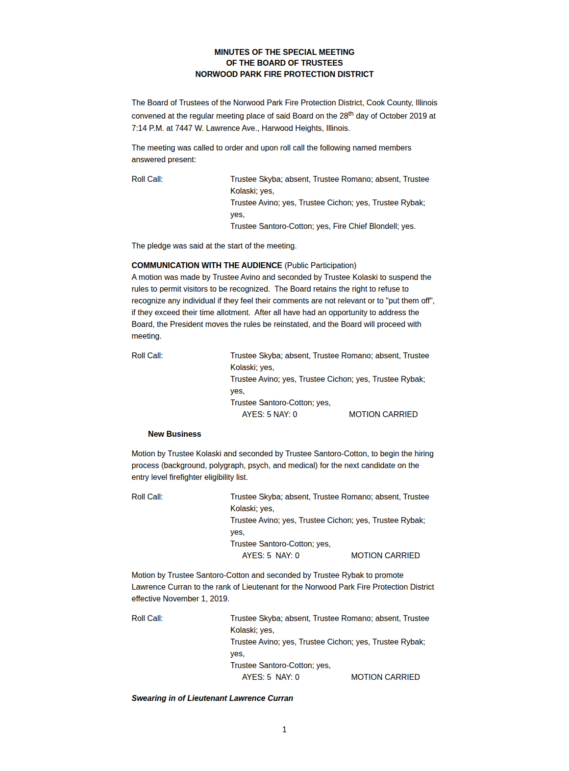MINUTES OF THE SPECIAL MEETING OF THE BOARD OF TRUSTEES NORWOOD PARK FIRE PROTECTION DISTRICT
The Board of Trustees of the Norwood Park Fire Protection District, Cook County, Illinois convened at the regular meeting place of said Board on the 28th day of October 2019 at 7:14 P.M. at 7447 W. Lawrence Ave., Harwood Heights, Illinois.
The meeting was called to order and upon roll call the following named members answered present:
Roll Call:
Trustee Skyba; absent, Trustee Romano; absent, Trustee Kolaski; yes, Trustee Avino; yes, Trustee Cichon; yes, Trustee Rybak; yes, Trustee Santoro-Cotton; yes, Fire Chief Blondell; yes.
The pledge was said at the start of the meeting.
COMMUNICATION WITH THE AUDIENCE (Public Participation)
A motion was made by Trustee Avino and seconded by Trustee Kolaski to suspend the rules to permit visitors to be recognized. The Board retains the right to refuse to recognize any individual if they feel their comments are not relevant or to "put them off", if they exceed their time allotment. After all have had an opportunity to address the Board, the President moves the rules be reinstated, and the Board will proceed with meeting.
Roll Call:
Trustee Skyba; absent, Trustee Romano; absent, Trustee Kolaski; yes, Trustee Avino; yes, Trustee Cichon; yes, Trustee Rybak; yes, Trustee Santoro-Cotton; yes, AYES: 5 NAY: 0MOTION CARRIED
New Business
Motion by Trustee Kolaski and seconded by Trustee Santoro-Cotton, to begin the hiring process (background, polygraph, psych, and medical) for the next candidate on the entry level firefighter eligibility list.
Roll Call:
Trustee Skyba; absent, Trustee Romano; absent, Trustee Kolaski; yes, Trustee Avino; yes, Trustee Cichon; yes, Trustee Rybak; yes, Trustee Santoro-Cotton; yes, AYES: 5 NAY: 0MOTION CARRIED
Motion by Trustee Santoro-Cotton and seconded by Trustee Rybak to promote Lawrence Curran to the rank of Lieutenant for the Norwood Park Fire Protection District effective November 1, 2019.
Roll Call:
Trustee Skyba; absent, Trustee Romano; absent, Trustee Kolaski; yes, Trustee Avino; yes, Trustee Cichon; yes, Trustee Rybak; yes, Trustee Santoro-Cotton; yes, AYES: 5 NAY: 0MOTION CARRIED
Swearing in of Lieutenant Lawrence Curran
1